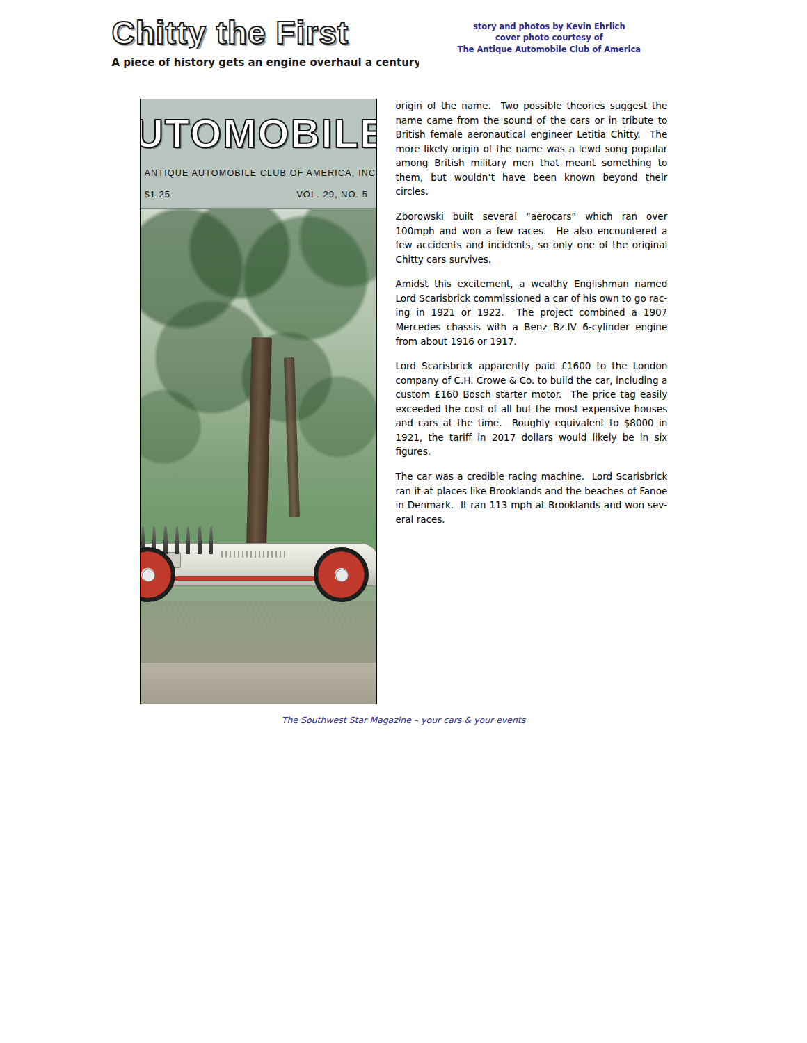Chitty the First
A piece of history gets an engine overhaul a century later.
story and photos by Kevin Ehrlich
cover photo courtesy of
The Antique Automobile Club of America
AUTOMOBILE
ANTIQUE AUTOMOBILE CLUB OF AMERICA, INC.
$1.25
VOL. 29, NO. 5
origin of the name. Two possible theories suggest the name came from the sound of the cars or in tribute to British female aeronautical engineer Letitia Chitty. The more likely origin of the name was a lewd song popular among British military men that meant something to them, but wouldn’t have been known beyond their circles.
Zborowski built several “aerocars” which ran over 100mph and won a few races. He also encountered a few accidents and incidents, so only one of the original Chitty cars survives.
Amidst this excitement, a wealthy Englishman named Lord Scarisbrick commissioned a car of his own to go racing in 1921 or 1922. The project combined a 1907 Mercedes chassis with a Benz Bz.IV 6-cylinder engine from about 1916 or 1917.
Lord Scarisbrick apparently paid £1600 to the London company of C.H. Crowe & Co. to build the car, including a custom £160 Bosch starter motor. The price tag easily exceeded the cost of all but the most expensive houses and cars at the time. Roughly equivalent to $8000 in 1921, the tariff in 2017 dollars would likely be in six figures.
The car was a credible racing machine. Lord Scarisbrick ran it at places like Brooklands and the beaches of Fanoe in Denmark. It ran 113 mph at Brooklands and won several races.
The Southwest Star Magazine – your cars & your events